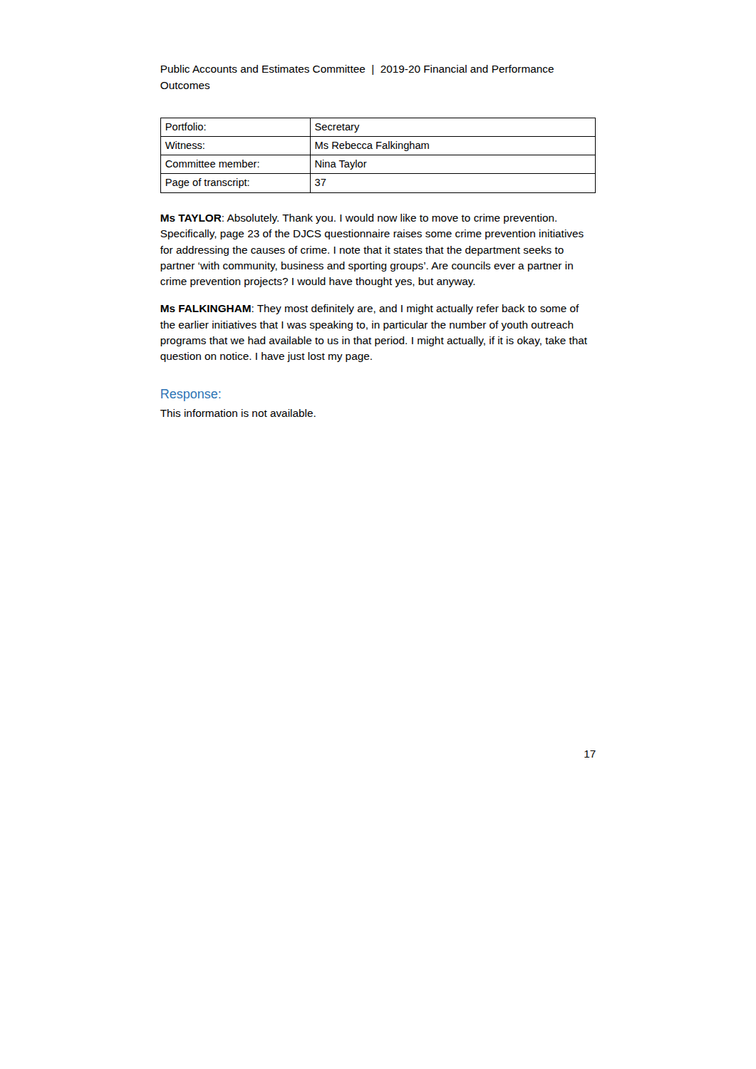Public Accounts and Estimates Committee | 2019-20 Financial and Performance Outcomes
| Portfolio: | Secretary |
| Witness: | Ms Rebecca Falkingham |
| Committee member: | Nina Taylor |
| Page of transcript: | 37 |
Ms TAYLOR: Absolutely. Thank you. I would now like to move to crime prevention. Specifically, page 23 of the DJCS questionnaire raises some crime prevention initiatives for addressing the causes of crime. I note that it states that the department seeks to partner ‘with community, business and sporting groups’. Are councils ever a partner in crime prevention projects? I would have thought yes, but anyway.
Ms FALKINGHAM: They most definitely are, and I might actually refer back to some of the earlier initiatives that I was speaking to, in particular the number of youth outreach programs that we had available to us in that period. I might actually, if it is okay, take that question on notice. I have just lost my page.
Response:
This information is not available.
17